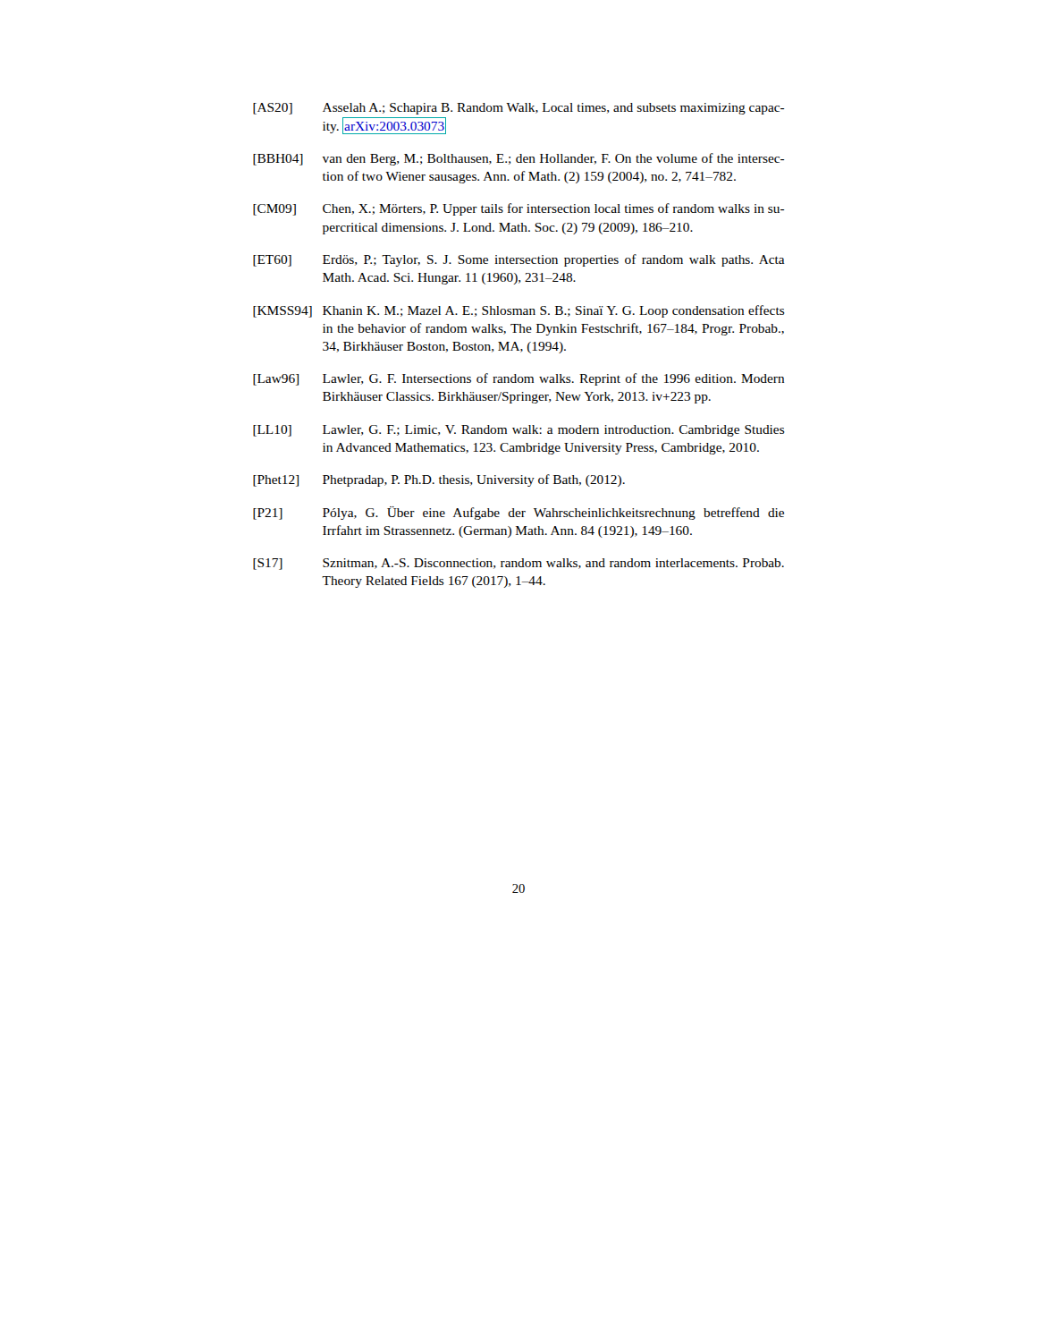[AS20] Asselah A.; Schapira B. Random Walk, Local times, and subsets maximizing capacity. arXiv:2003.03073
[BBH04] van den Berg, M.; Bolthausen, E.; den Hollander, F. On the volume of the intersection of two Wiener sausages. Ann. of Math. (2) 159 (2004), no. 2, 741–782.
[CM09] Chen, X.; Mörters, P. Upper tails for intersection local times of random walks in supercritical dimensions. J. Lond. Math. Soc. (2) 79 (2009), 186–210.
[ET60] Erdös, P.; Taylor, S. J. Some intersection properties of random walk paths. Acta Math. Acad. Sci. Hungar. 11 (1960), 231–248.
[KMSS94] Khanin K. M.; Mazel A. E.; Shlosman S. B.; Sinaï Y. G. Loop condensation effects in the behavior of random walks, The Dynkin Festschrift, 167–184, Progr. Probab., 34, Birkhäuser Boston, Boston, MA, (1994).
[Law96] Lawler, G. F. Intersections of random walks. Reprint of the 1996 edition. Modern Birkhäuser Classics. Birkhäuser/Springer, New York, 2013. iv+223 pp.
[LL10] Lawler, G. F.; Limic, V. Random walk: a modern introduction. Cambridge Studies in Advanced Mathematics, 123. Cambridge University Press, Cambridge, 2010.
[Phet12] Phetpradap, P. Ph.D. thesis, University of Bath, (2012).
[P21] Pólya, G. Über eine Aufgabe der Wahrscheinlichkeitsrechnung betreffend die Irrfahrt im Strassennetz. (German) Math. Ann. 84 (1921), 149–160.
[S17] Sznitman, A.-S. Disconnection, random walks, and random interlacements. Probab. Theory Related Fields 167 (2017), 1–44.
20